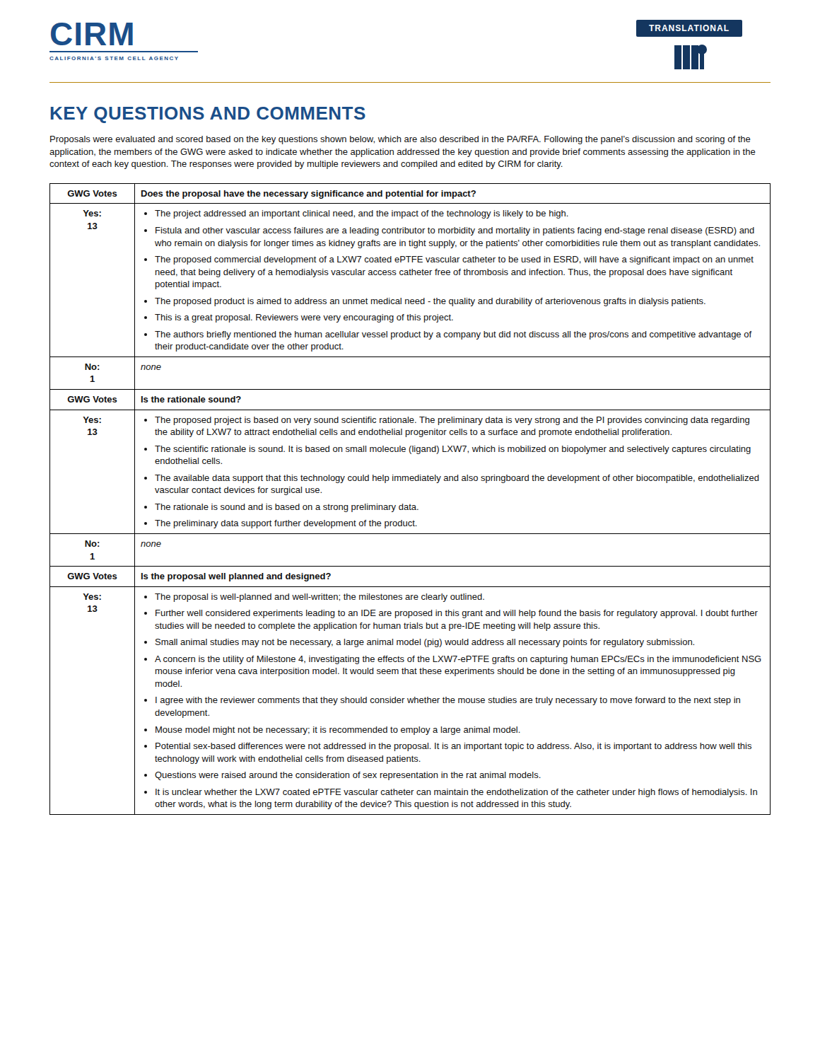CIRM
California's Stem Cell Agency
Translational
KEY QUESTIONS AND COMMENTS
Proposals were evaluated and scored based on the key questions shown below, which are also described in the PA/RFA. Following the panel’s discussion and scoring of the application, the members of the GWG were asked to indicate whether the application addressed the key question and provide brief comments assessing the application in the context of each key question. The responses were provided by multiple reviewers and compiled and edited by CIRM for clarity.
| GWG Votes | Does the proposal have the necessary significance and potential for impact? |
| --- | --- |
| Yes: 13 | The project addressed an important clinical need, and the impact of the technology is likely to be high. Fistula and other vascular access failures are a leading contributor to morbidity and mortality in patients facing end-stage renal disease (ESRD) and who remain on dialysis for longer times as kidney grafts are in tight supply, or the patients' other comorbidities rule them out as transplant candidates. The proposed commercial development of a LXW7 coated ePTFE vascular catheter to be used in ESRD, will have a significant impact on an unmet need, that being delivery of a hemodialysis vascular access catheter free of thrombosis and infection. Thus, the proposal does have significant potential impact. The proposed product is aimed to address an unmet medical need - the quality and durability of arteriovenous grafts in dialysis patients. This is a great proposal. Reviewers were very encouraging of this project. The authors briefly mentioned the human acellular vessel product by a company but did not discuss all the pros/cons and competitive advantage of their product-candidate over the other product. |
| No: 1 | none |
| GWG Votes | Is the rationale sound? |
| Yes: 13 | The proposed project is based on very sound scientific rationale. The preliminary data is very strong and the PI provides convincing data regarding the ability of LXW7 to attract endothelial cells and endothelial progenitor cells to a surface and promote endothelial proliferation. The scientific rationale is sound. It is based on small molecule (ligand) LXW7, which is mobilized on biopolymer and selectively captures circulating endothelial cells. The available data support that this technology could help immediately and also springboard the development of other biocompatible, endothelialized vascular contact devices for surgical use. The rationale is sound and is based on a strong preliminary data. The preliminary data support further development of the product. |
| No: 1 | none |
| GWG Votes | Is the proposal well planned and designed? |
| Yes: 13 | The proposal is well-planned and well-written; the milestones are clearly outlined. Further well considered experiments leading to an IDE are proposed in this grant and will help found the basis for regulatory approval. I doubt further studies will be needed to complete the application for human trials but a pre-IDE meeting will help assure this. Small animal studies may not be necessary, a large animal model (pig) would address all necessary points for regulatory submission. A concern is the utility of Milestone 4, investigating the effects of the LXW7-ePTFE grafts on capturing human EPCs/ECs in the immunodeficient NSG mouse inferior vena cava interposition model. It would seem that these experiments should be done in the setting of an immunosuppressed pig model. I agree with the reviewer comments that they should consider whether the mouse studies are truly necessary to move forward to the next step in development. Mouse model might not be necessary; it is recommended to employ a large animal model. Potential sex-based differences were not addressed in the proposal. It is an important topic to address. Also, it is important to address how well this technology will work with endothelial cells from diseased patients. Questions were raised around the consideration of sex representation in the rat animal models. It is unclear whether the LXW7 coated ePTFE vascular catheter can maintain the endothelization of the catheter under high flows of hemodialysis. In other words, what is the long term durability of the device? This question is not addressed in this study. |